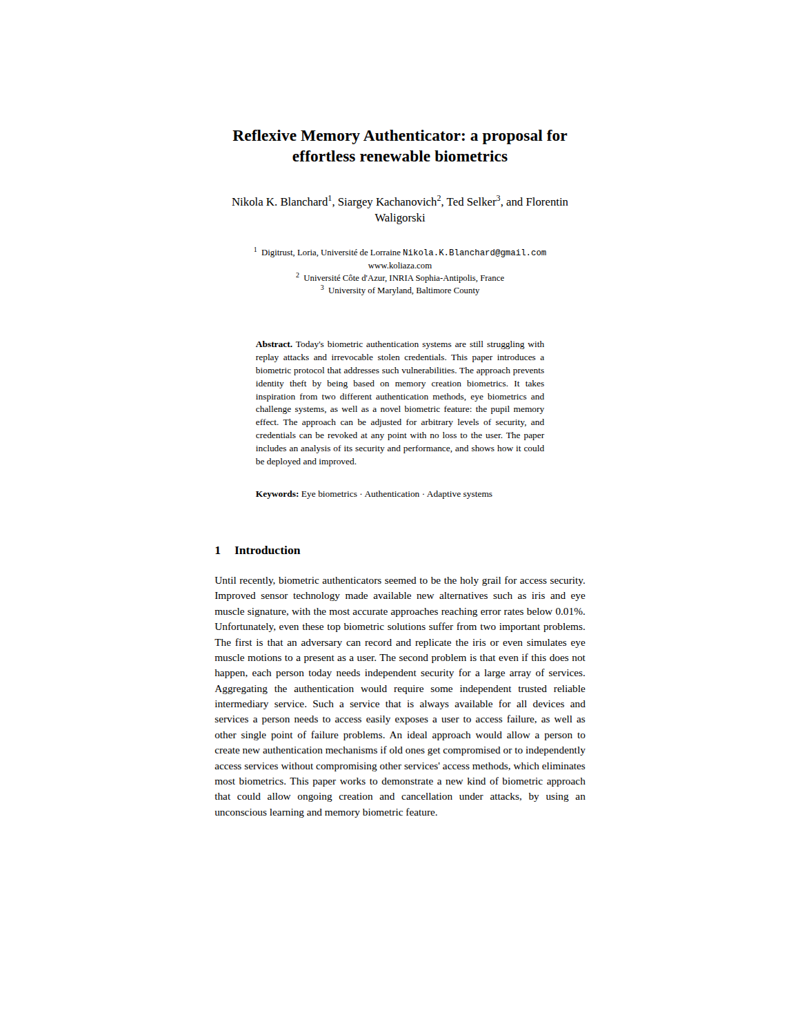Reflexive Memory Authenticator: a proposal for
effortless renewable biometrics
Nikola K. Blanchard1, Siargey Kachanovich2, Ted Selker3, and Florentin
Waligorski
1 Digitrust, Loria, Université de Lorraine Nikola.K.Blanchard@gmail.com
www.koliaza.com
2 Université Côte d'Azur, INRIA Sophia-Antipolis, France
3 University of Maryland, Baltimore County
Abstract. Today's biometric authentication systems are still struggling with replay attacks and irrevocable stolen credentials. This paper introduces a biometric protocol that addresses such vulnerabilities. The approach prevents identity theft by being based on memory creation biometrics. It takes inspiration from two different authentication methods, eye biometrics and challenge systems, as well as a novel biometric feature: the pupil memory effect. The approach can be adjusted for arbitrary levels of security, and credentials can be revoked at any point with no loss to the user. The paper includes an analysis of its security and performance, and shows how it could be deployed and improved.
Keywords: Eye biometrics · Authentication · Adaptive systems
1 Introduction
Until recently, biometric authenticators seemed to be the holy grail for access security. Improved sensor technology made available new alternatives such as iris and eye muscle signature, with the most accurate approaches reaching error rates below 0.01%. Unfortunately, even these top biometric solutions suffer from two important problems. The first is that an adversary can record and replicate the iris or even simulates eye muscle motions to a present as a user. The second problem is that even if this does not happen, each person today needs independent security for a large array of services. Aggregating the authentication would require some independent trusted reliable intermediary service. Such a service that is always available for all devices and services a person needs to access easily exposes a user to access failure, as well as other single point of failure problems. An ideal approach would allow a person to create new authentication mechanisms if old ones get compromised or to independently access services without compromising other services' access methods, which eliminates most biometrics. This paper works to demonstrate a new kind of biometric approach that could allow ongoing creation and cancellation under attacks, by using an unconscious learning and memory biometric feature.